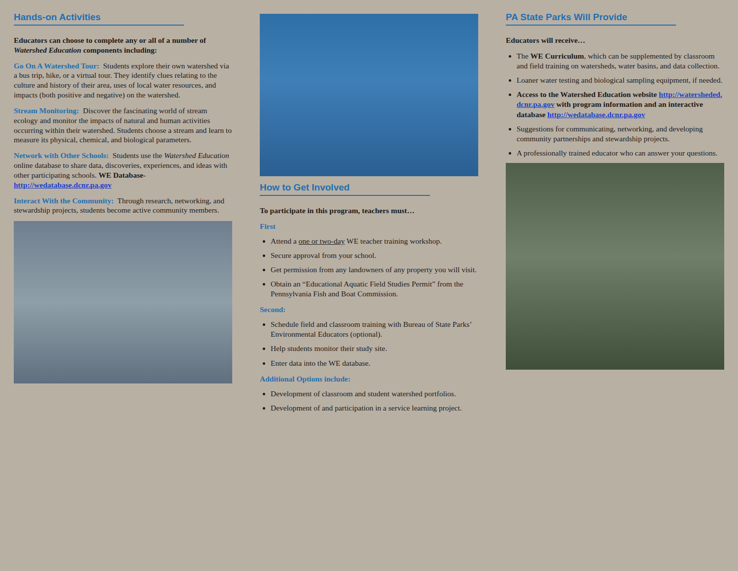Hands-on Activities
Educators can choose to complete any or all of a number of Watershed Education components including:
Go On A Watershed Tour: Students explore their own watershed via a bus trip, hike, or a virtual tour. They identify clues relating to the culture and history of their area, uses of local water resources, and impacts (both positive and negative) on the watershed.
Stream Monitoring: Discover the fascinating world of stream ecology and monitor the impacts of natural and human activities occurring within their watershed. Students choose a stream and learn to measure its physical, chemical, and biological parameters.
Network with Other Schools: Students use the Watershed Education online database to share data, discoveries, experiences, and ideas with other participating schools. WE Database-
http://wedatabase.dcnr.pa.gov
Interact With the Community: Through research, networking, and stewardship projects, students become active community members.
How to Get Involved
To participate in this program, teachers must…
First
Attend a one or two-day WE teacher training workshop.
Secure approval from your school.
Get permission from any landowners of any property you will visit.
Obtain an “Educational Aquatic Field Studies Permit” from the Pennsylvania Fish and Boat Commission.
Second:
Schedule field and classroom training with Bureau of State Parks’ Environmental Educators (optional).
Help students monitor their study site.
Enter data into the WE database.
Additional Options include:
Development of classroom and student watershed portfolios.
Development of and participation in a service learning project.
PA State Parks Will Provide
Educators will receive…
The WE Curriculum, which can be supplemented by classroom and field training on watersheds, water basins, and data collection.
Loaner water testing and biological sampling equipment, if needed.
Access to the Watershed Education website http://watersheded.dcnr.pa.gov with program information and an interactive database http://wedatabase.dcnr.pa.gov
Suggestions for communicating, networking, and developing community partnerships and stewardship projects.
A professionally trained educator who can answer your questions.